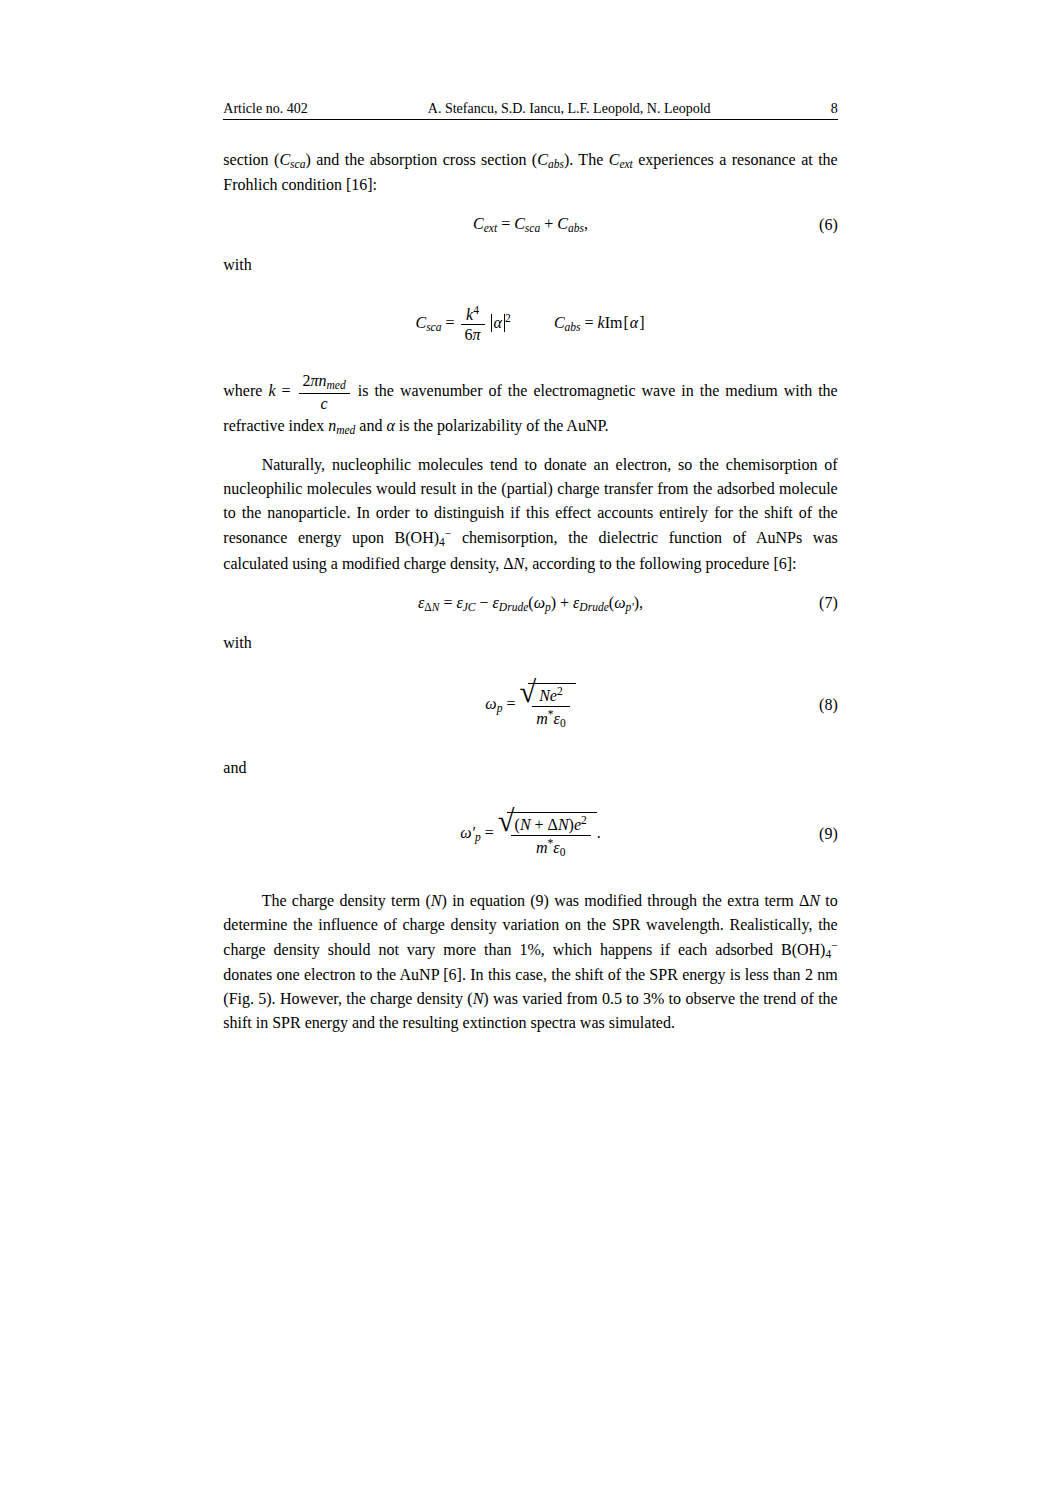Article no. 402
A. Stefancu, S.D. Iancu, L.F. Leopold, N. Leopold
8
section (Csca) and the absorption cross section (Cabs). The Cext experiences a resonance at the Frohlich condition [16]:
Cext = Csca + Cabs, (6)
with
Csca = k 46π α 2 Cabs = k Im[α]
where k = 2πnmed c is the wavenumber of the electromagnetic wave in the medium with the refractive index nmed and α is the polarizability of the AuNP.
Naturally, nucleophilic molecules tend to donate an electron, so the chemisorption of nucleophilic molecules would result in the (partial) charge transfer from the adsorbed molecule to the nanoparticle. In order to distinguish if this effect accounts entirely for the shift of the resonance energy upon B(OH)4− chemisorption, the dielectric function of AuNPs was calculated using a modified charge density, ΔN, according to the following procedure [6]:
εΔN = εJC − εDrude(ωp) + εDrude(ωp′), (7)
with
ωp = Ne 2 m*ε 0 (8)
and
ω′p = (N + ΔN)e 2 m*ε 0. (9)
The charge density term (N) in equation (9) was modified through the extra term ΔN to determine the influence of charge density variation on the SPR wavelength. Realistically, the charge density should not vary more than 1%, which happens if each adsorbed B(OH)4− donates one electron to the AuNP [6]. In this case, the shift of the SPR energy is less than 2 nm (Fig. 5). However, the charge density (N) was varied from 0.5 to 3% to observe the trend of the shift in SPR energy and the resulting extinction spectra was simulated.